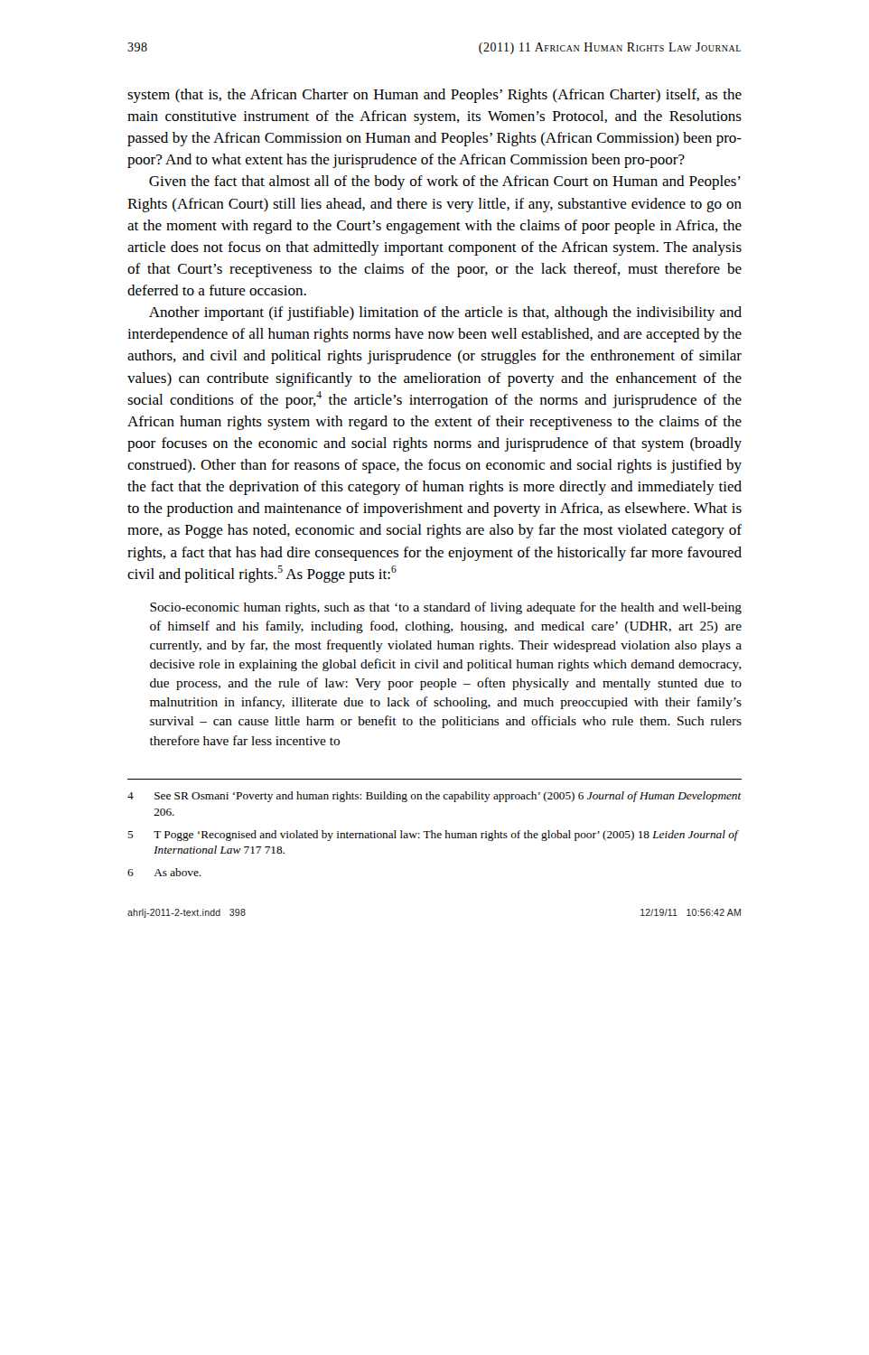398 (2011) 11 African Human Rights Law Journal
system (that is, the African Charter on Human and Peoples’ Rights (African Charter) itself, as the main constitutive instrument of the African system, its Women’s Protocol, and the Resolutions passed by the African Commission on Human and Peoples’ Rights (African Commission) been pro-poor? And to what extent has the jurisprudence of the African Commission been pro-poor?
Given the fact that almost all of the body of work of the African Court on Human and Peoples’ Rights (African Court) still lies ahead, and there is very little, if any, substantive evidence to go on at the moment with regard to the Court’s engagement with the claims of poor people in Africa, the article does not focus on that admittedly important component of the African system. The analysis of that Court’s receptiveness to the claims of the poor, or the lack thereof, must therefore be deferred to a future occasion.
Another important (if justifiable) limitation of the article is that, although the indivisibility and interdependence of all human rights norms have now been well established, and are accepted by the authors, and civil and political rights jurisprudence (or struggles for the enthronement of similar values) can contribute significantly to the amelioration of poverty and the enhancement of the social conditions of the poor,4 the article’s interrogation of the norms and jurisprudence of the African human rights system with regard to the extent of their receptiveness to the claims of the poor focuses on the economic and social rights norms and jurisprudence of that system (broadly construed). Other than for reasons of space, the focus on economic and social rights is justified by the fact that the deprivation of this category of human rights is more directly and immediately tied to the production and maintenance of impoverishment and poverty in Africa, as elsewhere. What is more, as Pogge has noted, economic and social rights are also by far the most violated category of rights, a fact that has had dire consequences for the enjoyment of the historically far more favoured civil and political rights.5 As Pogge puts it:6
Socio-economic human rights, such as that ‘to a standard of living adequate for the health and well-being of himself and his family, including food, clothing, housing, and medical care’ (UDHR, art 25) are currently, and by far, the most frequently violated human rights. Their widespread violation also plays a decisive role in explaining the global deficit in civil and political human rights which demand democracy, due process, and the rule of law: Very poor people – often physically and mentally stunted due to malnutrition in infancy, illiterate due to lack of schooling, and much preoccupied with their family’s survival – can cause little harm or benefit to the politicians and officials who rule them. Such rulers therefore have far less incentive to
4 See SR Osmani ‘Poverty and human rights: Building on the capability approach’ (2005) 6 Journal of Human Development 206.
5 T Pogge ‘Recognised and violated by international law: The human rights of the global poor’ (2005) 18 Leiden Journal of International Law 717 718.
6 As above.
ahrlj-2011-2-text.indd 398 12/19/11 10:56:42 AM